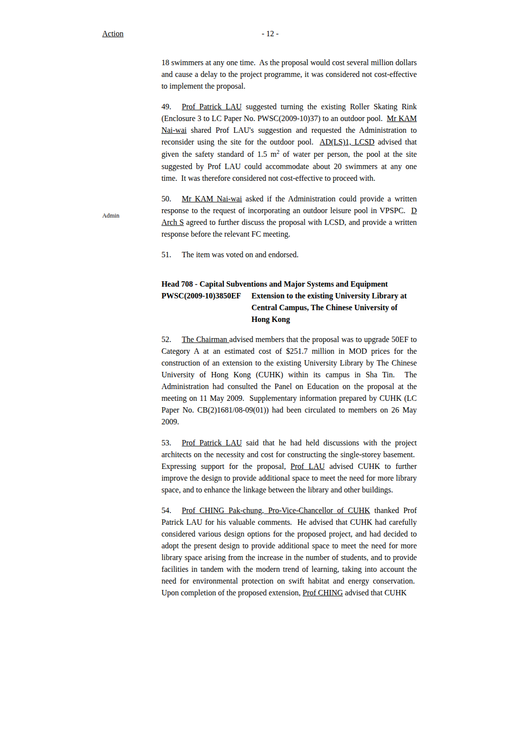Action - 12 -
18 swimmers at any one time. As the proposal would cost several million dollars and cause a delay to the project programme, it was considered not cost-effective to implement the proposal.
49. Prof Patrick LAU suggested turning the existing Roller Skating Rink (Enclosure 3 to LC Paper No. PWSC(2009-10)37) to an outdoor pool. Mr KAM Nai-wai shared Prof LAU's suggestion and requested the Administration to reconsider using the site for the outdoor pool. AD(LS)1, LCSD advised that given the safety standard of 1.5 m2 of water per person, the pool at the site suggested by Prof LAU could accommodate about 20 swimmers at any one time. It was therefore considered not cost-effective to proceed with.
Admin
50. Mr KAM Nai-wai asked if the Administration could provide a written response to the request of incorporating an outdoor leisure pool in VPSPC. D Arch S agreed to further discuss the proposal with LCSD, and provide a written response before the relevant FC meeting.
51. The item was voted on and endorsed.
Head 708 - Capital Subventions and Major Systems and Equipment
| PWSC(2009-10)38 | 50EF | Extension to the existing University Library at Central Campus, The Chinese University of Hong Kong |
52. The Chairman advised members that the proposal was to upgrade 50EF to Category A at an estimated cost of $251.7 million in MOD prices for the construction of an extension to the existing University Library by The Chinese University of Hong Kong (CUHK) within its campus in Sha Tin. The Administration had consulted the Panel on Education on the proposal at the meeting on 11 May 2009. Supplementary information prepared by CUHK (LC Paper No. CB(2)1681/08-09(01)) had been circulated to members on 26 May 2009.
53. Prof Patrick LAU said that he had held discussions with the project architects on the necessity and cost for constructing the single-storey basement. Expressing support for the proposal, Prof LAU advised CUHK to further improve the design to provide additional space to meet the need for more library space, and to enhance the linkage between the library and other buildings.
54. Prof CHING Pak-chung, Pro-Vice-Chancellor of CUHK thanked Prof Patrick LAU for his valuable comments. He advised that CUHK had carefully considered various design options for the proposed project, and had decided to adopt the present design to provide additional space to meet the need for more library space arising from the increase in the number of students, and to provide facilities in tandem with the modern trend of learning, taking into account the need for environmental protection on swift habitat and energy conservation. Upon completion of the proposed extension, Prof CHING advised that CUHK